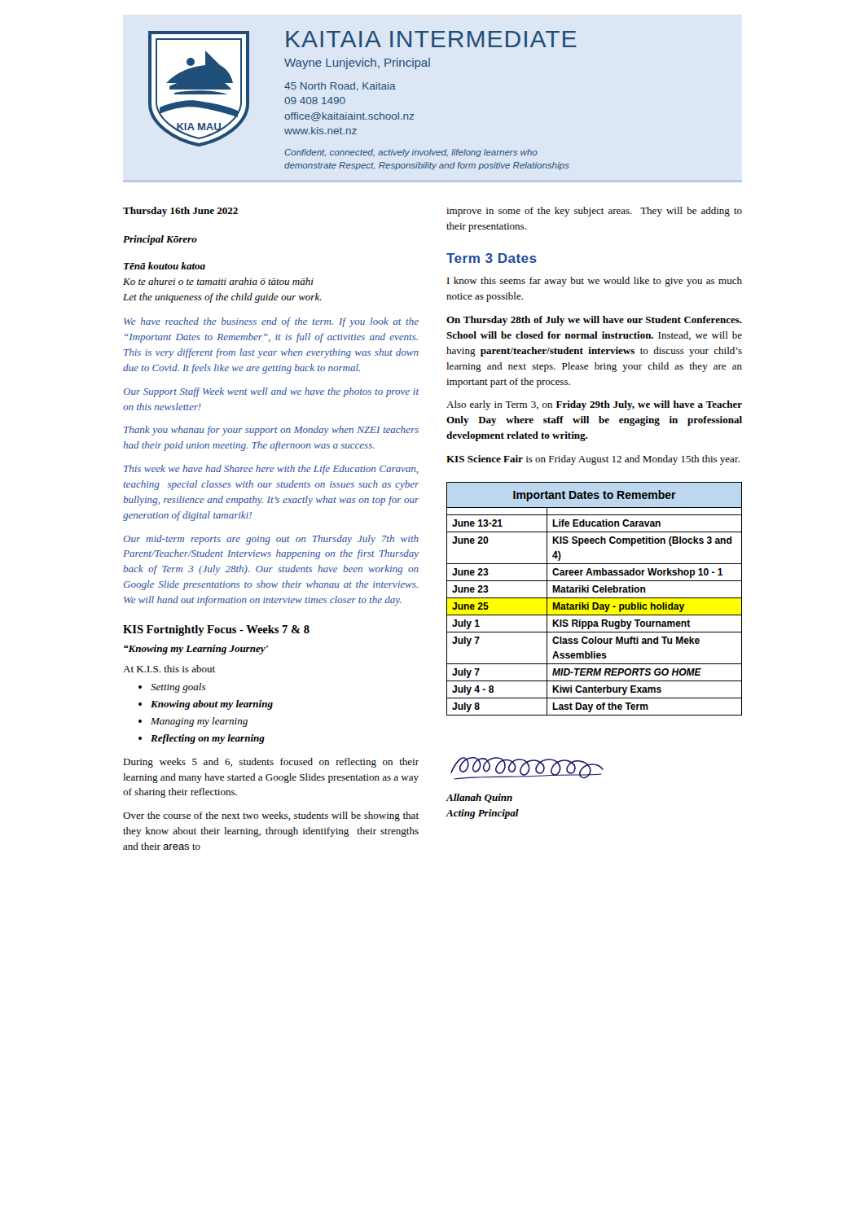KIA MAU
KAITAIA INTERMEDIATE
Wayne Lunjevich, Principal
45 North Road, Kaitaia
09 408 1490
office@kaitaiaint.school.nz
www.kis.net.nz
Confident, connected, actively involved, lifelong learners who
demonstrate Respect, Responsibility and form positive Relationships
Thursday 16th June 2022
Principal Kōrero
Tēnā koutou katoa
Ko te ahurei o te tamaiti arahia ō tātou māhi
Let the uniqueness of the child guide our work.
We have reached the business end of the term. If you look at the “Important Dates to Remember”, it is full of activities and events. This is very different from last year when everything was shut down due to Covid. It feels like we are getting back to normal.
Our Support Staff Week went well and we have the photos to prove it on this newsletter!
Thank you whanau for your support on Monday when NZEI teachers had their paid union meeting. The afternoon was a success.
This week we have had Sharee here with the Life Education Caravan, teaching special classes with our students on issues such as cyber bullying, resilience and empathy. It’s exactly what was on top for our generation of digital tamariki!
Our mid-term reports are going out on Thursday July 7th with Parent/Teacher/Student Interviews happening on the first Thursday back of Term 3 (July 28th). Our students have been working on Google Slide presentations to show their whanau at the interviews. We will hand out information on interview times closer to the day.
KIS Fortnightly Focus - Weeks 7 & 8
“Knowing my Learning Journey'
At K.I.S. this is about
Setting goals
Knowing about my learning
Managing my learning
Reflecting on my learning
During weeks 5 and 6, students focused on reflecting on their learning and many have started a Google Slides presentation as a way of sharing their reflections.
Over the course of the next two weeks, students will be showing that they know about their learning, through identifying their strengths and their areas to
improve in some of the key subject areas. They will be adding to their presentations.
Term 3 Dates
I know this seems far away but we would like to give you as much notice as possible.
On Thursday 28th of July we will have our Student Conferences. School will be closed for normal instruction. Instead, we will be having parent/teacher/student interviews to discuss your child’s learning and next steps. Please bring your child as they are an important part of the process.
Also early in Term 3, on Friday 29th July, we will have a Teacher Only Day where staff will be engaging in professional development related to writing.
KIS Science Fair is on Friday August 12 and Monday 15th this year.
| Important Dates to Remember |
| --- |
| June 13-21 | Life Education Caravan |
| June 20 | KIS Speech Competition (Blocks 3 and 4) |
| June 23 | Career Ambassador Workshop 10 - 1 |
| June 23 | Matariki Celebration |
| June 25 | Matariki Day - public holiday |
| July 1 | KIS Rippa Rugby Tournament |
| July 7 | Class Colour Mufti and Tu Meke Assemblies |
| July 7 | MID-TERM REPORTS GO HOME |
| July 4 - 8 | Kiwi Canterbury Exams |
| July 8 | Last Day of the Term |
Allanah Quinn
Acting Principal